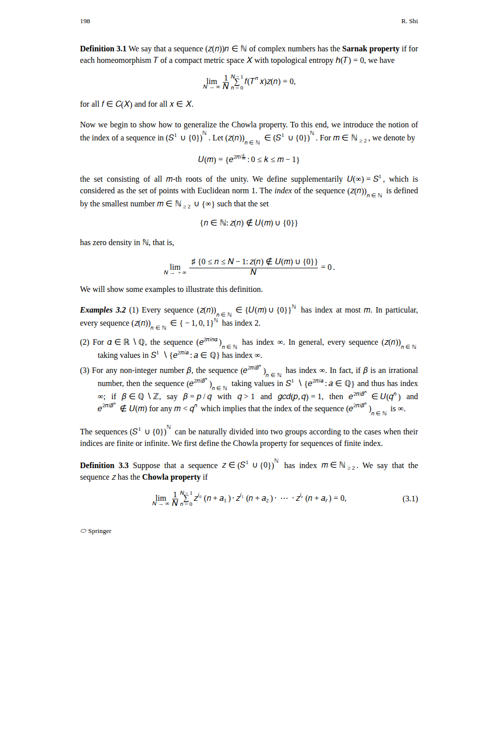198 R. Shi
Definition 3.1 We say that a sequence (z(n))n∈ℕ of complex numbers has the Sarnak property if for each homeomorphism T of a compact metric space X with topological entropy h(T)=0, we have
lim N→∞ 1N ∑ n=0 N−1 f(Tnx) z(n) =0,
for all f∈C(X) and for all x∈X.
Now we begin to show how to generalize the Chowla property. To this end, we introduce the notion of the index of a sequence in (S1∪{0})ℕ. Let (z(n))n∈ℕ∈(S1∪{0})ℕ. For m∈ℕ≥2, we denote by
U(m)= { e2πikm : 0≤k≤m−1 }
the set consisting of all m-th roots of the unity. We define supplementarily U(∞)=S1, which is considered as the set of points with Euclidean norm 1. The index of the sequence (z(n))n∈ℕ is defined by the smallest number m∈ℕ≥2∪{∞} such that the set
{n∈ℕ:z(n)∉U(m)∪{0}}
has zero density in ℕ, that is,
lim N→+∞ ♯{0≤n≤N−1:z(n)∉U(m)∪{0}} N =0.
We will show some examples to illustrate this definition.
Examples 3.2 (1) Every sequence (z(n))n∈ℕ∈{U(m)∪{0}}ℕ has index at most m. In particular, every sequence (z(n))n∈ℕ∈{−1,0,1}ℕ has index 2.
(2) For α∈ℝ∖ℚ, the sequence (e2πinα)n∈ℕ has index ∞. In general, every sequence (z(n))n∈ℕ taking values in S1∖{e2πia:a∈ℚ} has index ∞.
(3) For any non-integer number β, the sequence (e2πiβn)n∈ℕ has index ∞. In fact, if β is an irrational number, then the sequence (e2πiβn)n∈ℕ taking values in S1∖{e2πia:a∈ℚ} and thus has index ∞; if β∈ℚ∖ℤ, say β=p/q with q>1 and gcd(p,q)=1, then e2πiβn∈U(qn) and e2πiβn∉U(m) for any m<qn which implies that the index of the sequence (e2πiβn)n∈ℕ is ∞.
The sequences (S1∪{0})ℕ can be naturally divided into two groups according to the cases when their indices are finite or infinite. We first define the Chowla property for sequences of finite index.
Definition 3.3 Suppose that a sequence z∈(S1∪{0})ℕ has index m∈ℕ≥2. We say that the sequence z has the Chowla property if
lim N→∞ 1N ∑ n=0 N−1 zi0(n+a1) ⋅ zi1(n+a2) ⋅⋯⋅ zir(n+ar) =0, (3.1)
⬭Springer